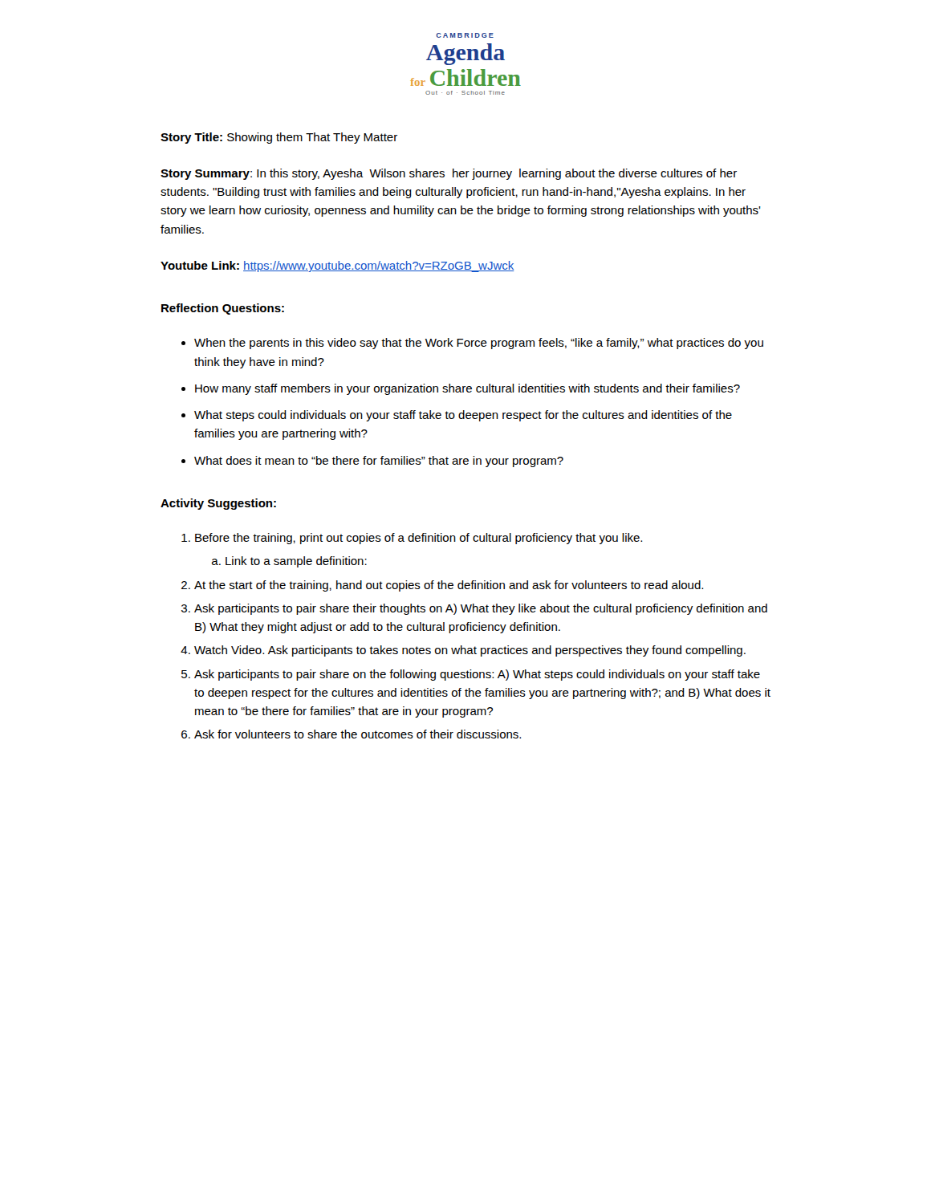CAMBRIDGE
Agenda
for Children
Out · of · School Time
Story Title: Showing them That They Matter
Story Summary: In this story, Ayesha Wilson shares her journey learning about the diverse cultures of her students. "Building trust with families and being culturally proficient, run hand-in-hand,"Ayesha explains. In her story we learn how curiosity, openness and humility can be the bridge to forming strong relationships with youths' families.
Youtube Link: https://www.youtube.com/watch?v=RZoGB_wJwck
Reflection Questions:
When the parents in this video say that the Work Force program feels, “like a family,” what practices do you think they have in mind?
How many staff members in your organization share cultural identities with students and their families?
What steps could individuals on your staff take to deepen respect for the cultures and identities of the families you are partnering with?
What does it mean to “be there for families” that are in your program?
Activity Suggestion:
Before the training, print out copies of a definition of cultural proficiency that you like.
Link to a sample definition:
At the start of the training, hand out copies of the definition and ask for volunteers to read aloud.
Ask participants to pair share their thoughts on A) What they like about the cultural proficiency definition and B) What they might adjust or add to the cultural proficiency definition.
Watch Video. Ask participants to takes notes on what practices and perspectives they found compelling.
Ask participants to pair share on the following questions: A) What steps could individuals on your staff take to deepen respect for the cultures and identities of the families you are partnering with?; and B) What does it mean to “be there for families” that are in your program?
Ask for volunteers to share the outcomes of their discussions.